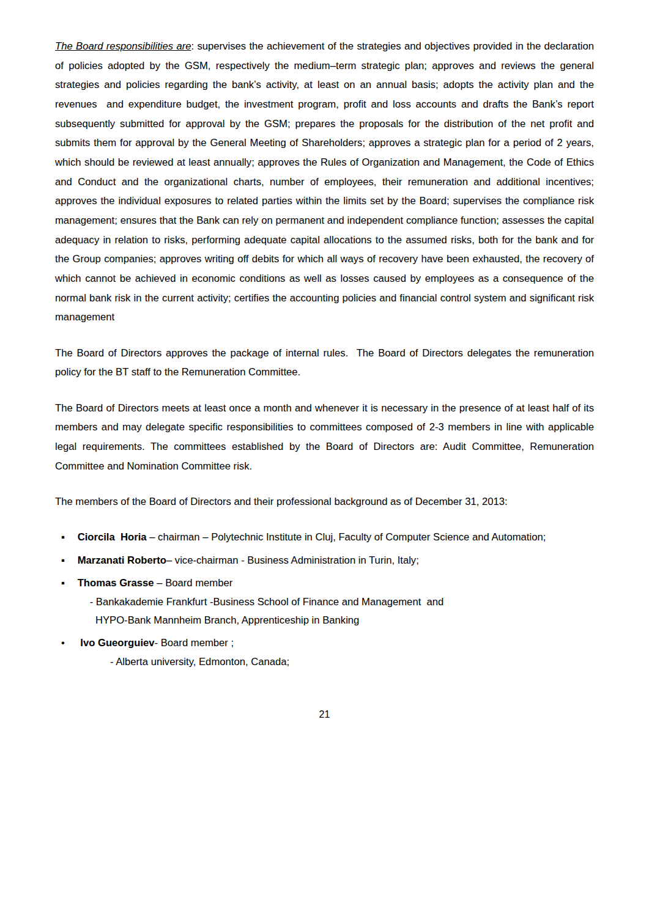The Board responsibilities are: supervises the achievement of the strategies and objectives provided in the declaration of policies adopted by the GSM, respectively the medium–term strategic plan; approves and reviews the general strategies and policies regarding the bank’s activity, at least on an annual basis; adopts the activity plan and the revenues and expenditure budget, the investment program, profit and loss accounts and drafts the Bank’s report subsequently submitted for approval by the GSM; prepares the proposals for the distribution of the net profit and submits them for approval by the General Meeting of Shareholders; approves a strategic plan for a period of 2 years, which should be reviewed at least annually; approves the Rules of Organization and Management, the Code of Ethics and Conduct and the organizational charts, number of employees, their remuneration and additional incentives; approves the individual exposures to related parties within the limits set by the Board; supervises the compliance risk management; ensures that the Bank can rely on permanent and independent compliance function; assesses the capital adequacy in relation to risks, performing adequate capital allocations to the assumed risks, both for the bank and for the Group companies; approves writing off debits for which all ways of recovery have been exhausted, the recovery of which cannot be achieved in economic conditions as well as losses caused by employees as a consequence of the normal bank risk in the current activity; certifies the accounting policies and financial control system and significant risk management
The Board of Directors approves the package of internal rules. The Board of Directors delegates the remuneration policy for the BT staff to the Remuneration Committee.
The Board of Directors meets at least once a month and whenever it is necessary in the presence of at least half of its members and may delegate specific responsibilities to committees composed of 2-3 members in line with applicable legal requirements. The committees established by the Board of Directors are: Audit Committee, Remuneration Committee and Nomination Committee risk.
The members of the Board of Directors and their professional background as of December 31, 2013:
Ciorcila Horia – chairman – Polytechnic Institute in Cluj, Faculty of Computer Science and Automation;
Marzanati Roberto– vice-chairman - Business Administration in Turin, Italy;
Thomas Grasse – Board member - Bankakademie Frankfurt -Business School of Finance and Management and HYPO-Bank Mannheim Branch, Apprenticeship in Banking
Ivo Gueorguiev- Board member ; - Alberta university, Edmonton, Canada;
21